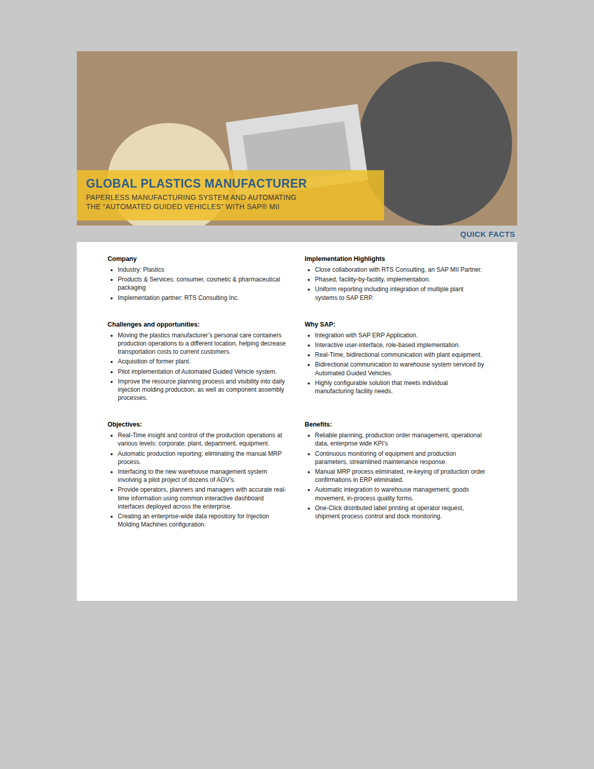GLOBAL PLASTICS MANUFACTURER
PAPERLESS MANUFACTURING SYSTEM AND AUTOMATING
THE “AUTOMATED GUIDED VEHICLES” WITH SAP® MII
QUICK FACTS
Company
Industry: Plastics
Products & Services: consumer, cosmetic & pharmaceutical packaging
Implementation partner: RTS Consulting Inc.
Implementation Highlights
Close collaboration with RTS Consulting, an SAP MII Partner.
Phased, facility-by-facility, implementation.
Uniform reporting including integration of multiple plant systems to SAP ERP.
Challenges and opportunities:
Moving the plastics manufacturer’s personal care containers production operations to a different location, helping decrease transportation costs to current customers.
Acquisition of former plant.
Pilot implementation of Automated Guided Vehicle system.
Improve the resource planning process and visibility into daily injection molding production, as well as component assembly processes.
Why SAP:
Integration with SAP ERP Application.
Interactive user-interface, role-based implementation.
Real-Time, bidirectional communication with plant equipment.
Bidirectional communication to warehouse system serviced by Automated Guided Vehicles.
Highly configurable solution that meets individual manufacturing facility needs.
Objectives:
Real-Time insight and control of the production operations at various levels: corporate, plant, department, equipment.
Automatic production reporting; eliminating the manual MRP process.
Interfacing to the new warehouse management system involving a pilot project of dozens of AGV’s.
Provide operators, planners and managers with accurate real-time information using common interactive dashboard interfaces deployed across the enterprise.
Creating an enterprise-wide data repository for Injection Molding Machines configuration.
Benefits:
Reliable planning, production order management, operational data, enterprise wide KPI’s
Continuous monitoring of equipment and production parameters, streamlined maintenance response.
Manual MRP process eliminated, re-keying of production order confirmations in ERP eliminated.
Automatic integration to warehouse management, goods movement, in-process quality forms.
One-Click distributed label printing at operator request, shipment process control and dock monitoring.